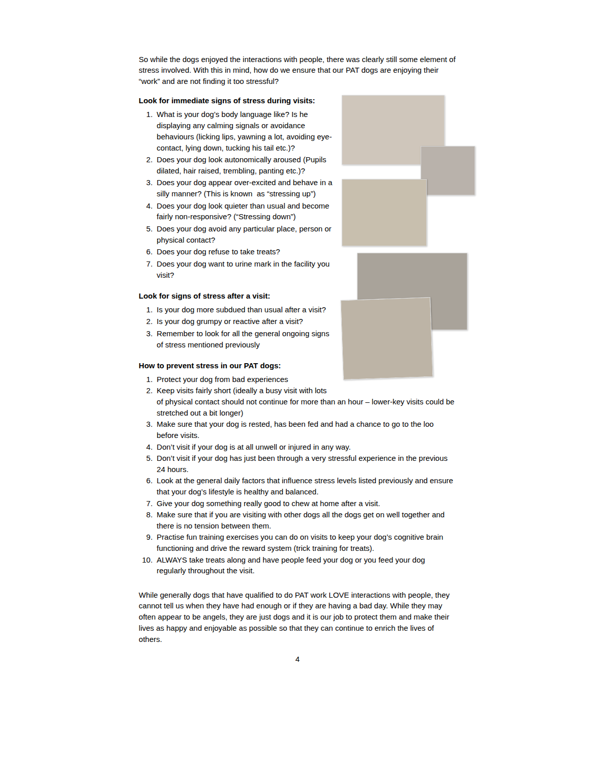So while the dogs enjoyed the interactions with people, there was clearly still some element of stress involved. With this in mind, how do we ensure that our PAT dogs are enjoying their “work” and are not finding it too stressful?
Look for immediate signs of stress during visits:
What is your dog’s body language like? Is he displaying any calming signals or avoidance behaviours (licking lips, yawning a lot, avoiding eye-contact, lying down, tucking his tail etc.)?
Does your dog look autonomically aroused (Pupils dilated, hair raised, trembling, panting etc.)?
Does your dog appear over-excited and behave in a silly manner? (This is known as “stressing up”)
Does your dog look quieter than usual and become fairly non-responsive? (“Stressing down”)
Does your dog avoid any particular place, person or physical contact?
Does your dog refuse to take treats?
Does your dog want to urine mark in the facility you visit?
Look for signs of stress after a visit:
Is your dog more subdued than usual after a visit?
Is your dog grumpy or reactive after a visit?
Remember to look for all the general ongoing signs of stress mentioned previously
How to prevent stress in our PAT dogs:
Protect your dog from bad experiences
Keep visits fairly short (ideally a busy visit with lots of physical contact should not continue for more than an hour – lower-key visits could be stretched out a bit longer)
Make sure that your dog is rested, has been fed and had a chance to go to the loo before visits.
Don’t visit if your dog is at all unwell or injured in any way.
Don’t visit if your dog has just been through a very stressful experience in the previous 24 hours.
Look at the general daily factors that influence stress levels listed previously and ensure that your dog’s lifestyle is healthy and balanced.
Give your dog something really good to chew at home after a visit.
Make sure that if you are visiting with other dogs all the dogs get on well together and there is no tension between them.
Practise fun training exercises you can do on visits to keep your dog’s cognitive brain functioning and drive the reward system (trick training for treats).
ALWAYS take treats along and have people feed your dog or you feed your dog regularly throughout the visit.
While generally dogs that have qualified to do PAT work LOVE interactions with people, they cannot tell us when they have had enough or if they are having a bad day. While they may often appear to be angels, they are just dogs and it is our job to protect them and make their lives as happy and enjoyable as possible so that they can continue to enrich the lives of others.
4